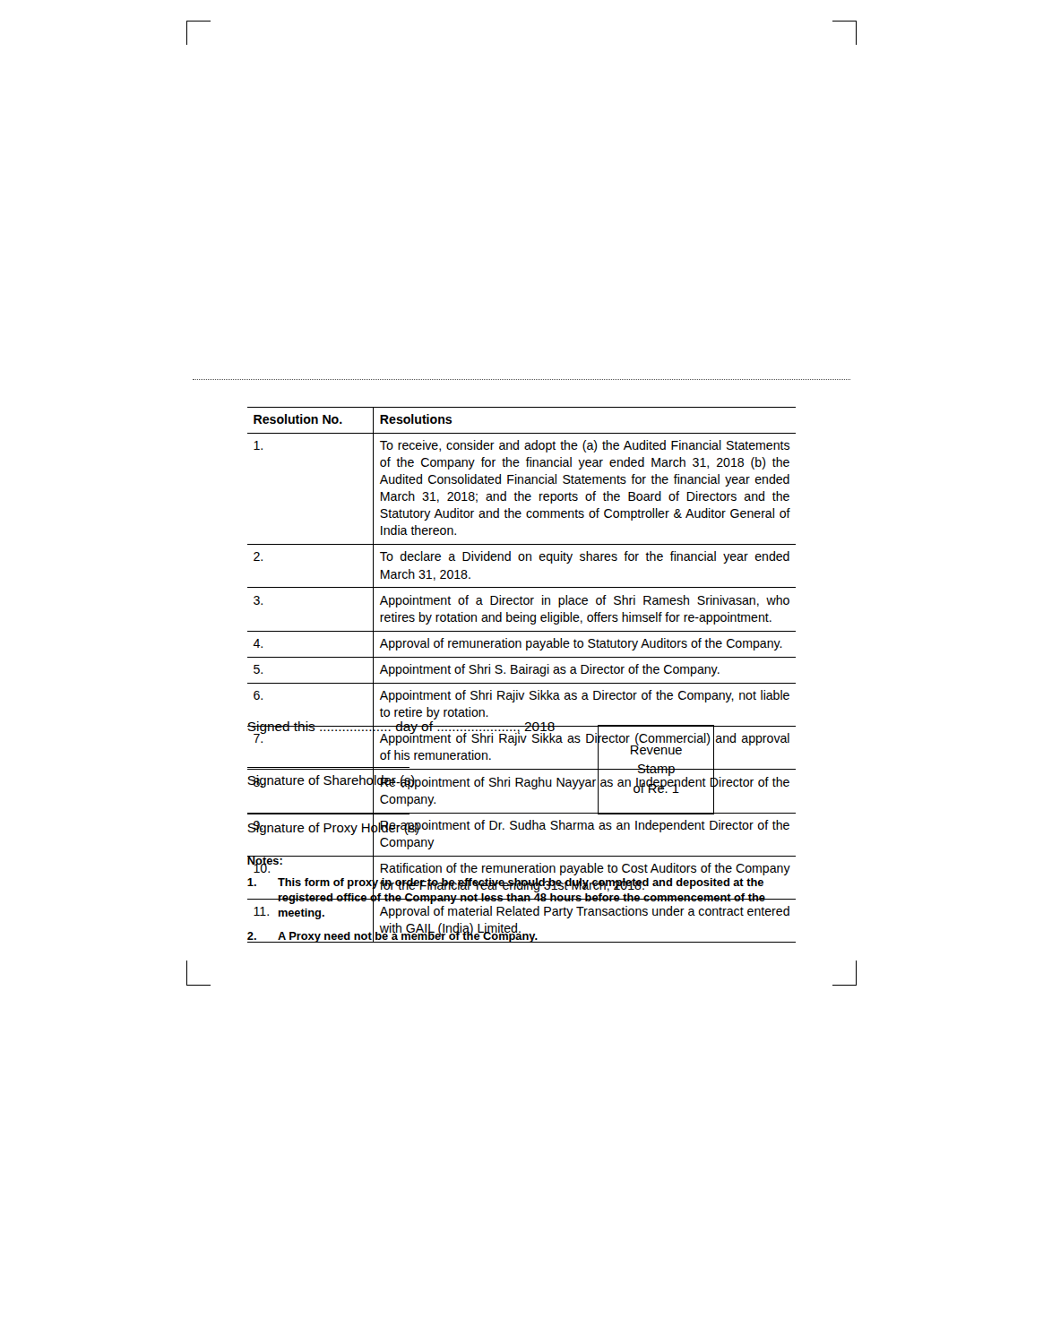| Resolution No. | Resolutions |
| --- | --- |
| 1. | To receive, consider and adopt the (a) the Audited Financial Statements of the Company for the financial year ended March 31, 2018 (b) the Audited Consolidated Financial Statements for the financial year ended March 31, 2018; and the reports of the Board of Directors and the Statutory Auditor and the comments of Comptroller & Auditor General of India thereon. |
| 2. | To declare a Dividend on equity shares for the financial year ended March 31, 2018. |
| 3. | Appointment of a Director in place of Shri Ramesh Srinivasan, who retires by rotation and being eligible, offers himself for re-appointment. |
| 4. | Approval of remuneration payable to Statutory Auditors of the Company. |
| 5. | Appointment of Shri S. Bairagi as a Director of the Company. |
| 6. | Appointment of Shri Rajiv Sikka as a Director of the Company, not liable to retire by rotation. |
| 7. | Appointment of Shri Rajiv Sikka as Director (Commercial) and approval of his remuneration. |
| 8. | Re-appointment of Shri Raghu Nayyar as an Independent Director of the Company. |
| 9. | Re-appointment of Dr. Sudha Sharma as an Independent Director of the Company |
| 10. | Ratification of the remuneration payable to Cost Auditors of the Company for the Financial Year ending 31st March, 2018. |
| 11. | Approval of material Related Party Transactions under a contract entered with GAIL (India) Limited. |
Signed this ................... day of ....................., 2018
Signature of Shareholder (s)
Signature of Proxy Holder (s)
Revenue
Stamp
of Re. 1
Notes:
1. This form of proxy in order to be effective should be duly completed and deposited at the registered office of the Company not less than 48 hours before the commencement of the meeting.
2. A Proxy need not be a member of the Company.